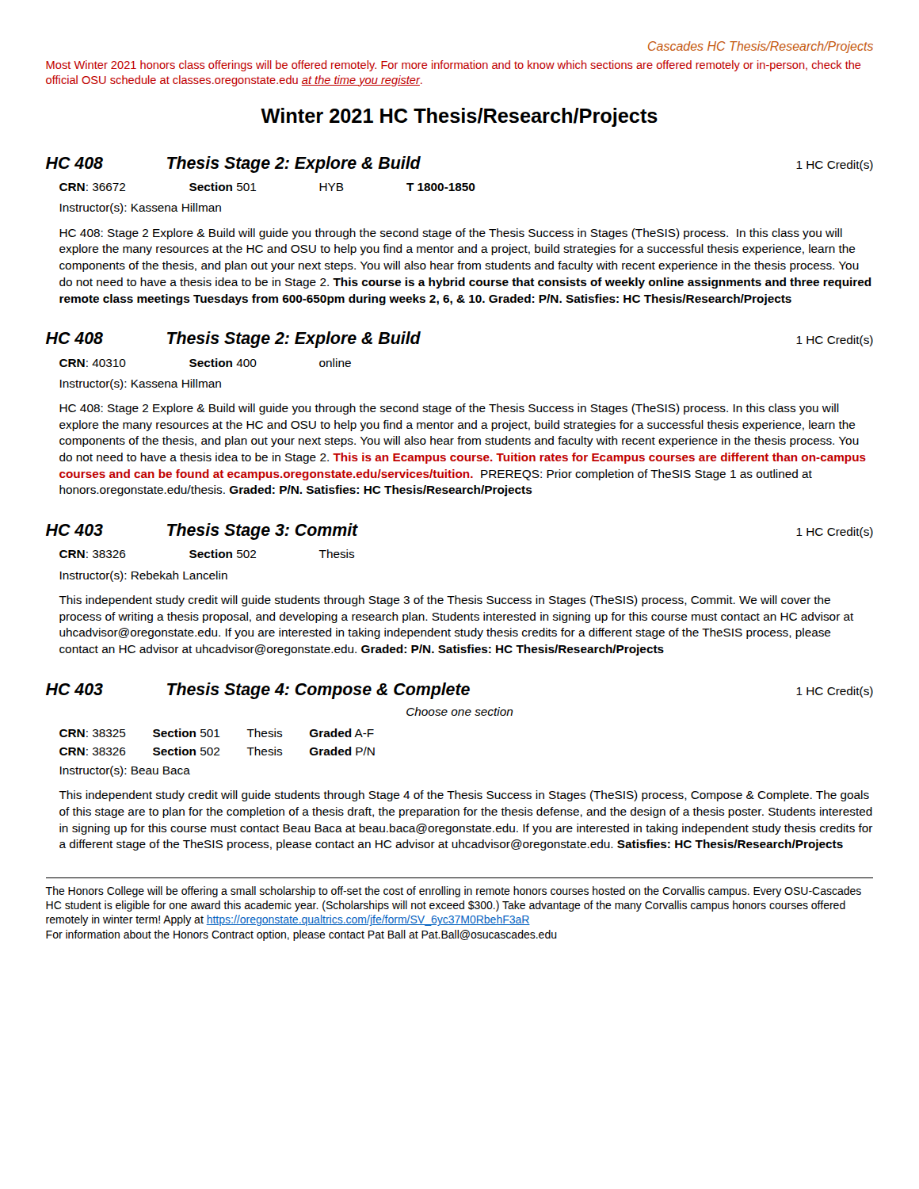Cascades HC Thesis/Research/Projects
Most Winter 2021 honors class offerings will be offered remotely. For more information and to know which sections are offered remotely or in-person, check the official OSU schedule at classes.oregonstate.edu at the time you register.
Winter 2021 HC Thesis/Research/Projects
HC 408
Thesis Stage 2: Explore & Build
1 HC Credit(s)
CRN: 36672 Section 501 HYB T 1800-1850
Instructor(s): Kassena Hillman
HC 408: Stage 2 Explore & Build will guide you through the second stage of the Thesis Success in Stages (TheSIS) process. In this class you will explore the many resources at the HC and OSU to help you find a mentor and a project, build strategies for a successful thesis experience, learn the components of the thesis, and plan out your next steps. You will also hear from students and faculty with recent experience in the thesis process. You do not need to have a thesis idea to be in Stage 2. This course is a hybrid course that consists of weekly online assignments and three required remote class meetings Tuesdays from 600-650pm during weeks 2, 6, & 10. Graded: P/N. Satisfies: HC Thesis/Research/Projects
HC 408
Thesis Stage 2: Explore & Build
1 HC Credit(s)
CRN: 40310 Section 400 online
Instructor(s): Kassena Hillman
HC 408: Stage 2 Explore & Build will guide you through the second stage of the Thesis Success in Stages (TheSIS) process. In this class you will explore the many resources at the HC and OSU to help you find a mentor and a project, build strategies for a successful thesis experience, learn the components of the thesis, and plan out your next steps. You will also hear from students and faculty with recent experience in the thesis process. You do not need to have a thesis idea to be in Stage 2. This is an Ecampus course. Tuition rates for Ecampus courses are different than on-campus courses and can be found at ecampus.oregonstate.edu/services/tuition. PREREQS: Prior completion of TheSIS Stage 1 as outlined at honors.oregonstate.edu/thesis. Graded: P/N. Satisfies: HC Thesis/Research/Projects
HC 403
Thesis Stage 3: Commit
1 HC Credit(s)
CRN: 38326 Section 502 Thesis
Instructor(s): Rebekah Lancelin
This independent study credit will guide students through Stage 3 of the Thesis Success in Stages (TheSIS) process, Commit. We will cover the process of writing a thesis proposal, and developing a research plan. Students interested in signing up for this course must contact an HC advisor at uhcadvisor@oregonstate.edu. If you are interested in taking independent study thesis credits for a different stage of the TheSIS process, please contact an HC advisor at uhcadvisor@oregonstate.edu. Graded: P/N. Satisfies: HC Thesis/Research/Projects
HC 403
Thesis Stage 4: Compose & Complete
1 HC Credit(s)
Choose one section
| CRN : 38325 | Section 501 | Thesis | Graded A-F |
| CRN : 38326 | Section 502 | Thesis | Graded P/N |
Instructor(s): Beau Baca
This independent study credit will guide students through Stage 4 of the Thesis Success in Stages (TheSIS) process, Compose & Complete. The goals of this stage are to plan for the completion of a thesis draft, the preparation for the thesis defense, and the design of a thesis poster. Students interested in signing up for this course must contact Beau Baca at beau.baca@oregonstate.edu. If you are interested in taking independent study thesis credits for a different stage of the TheSIS process, please contact an HC advisor at uhcadvisor@oregonstate.edu. Satisfies: HC Thesis/Research/Projects
The Honors College will be offering a small scholarship to off-set the cost of enrolling in remote honors courses hosted on the Corvallis campus. Every OSU-Cascades HC student is eligible for one award this academic year. (Scholarships will not exceed $300.) Take advantage of the many Corvallis campus honors courses offered remotely in winter term! Apply at https://oregonstate.qualtrics.com/jfe/form/SV_6yc37M0RbehF3aR
For information about the Honors Contract option, please contact Pat Ball at Pat.Ball@osucascades.edu